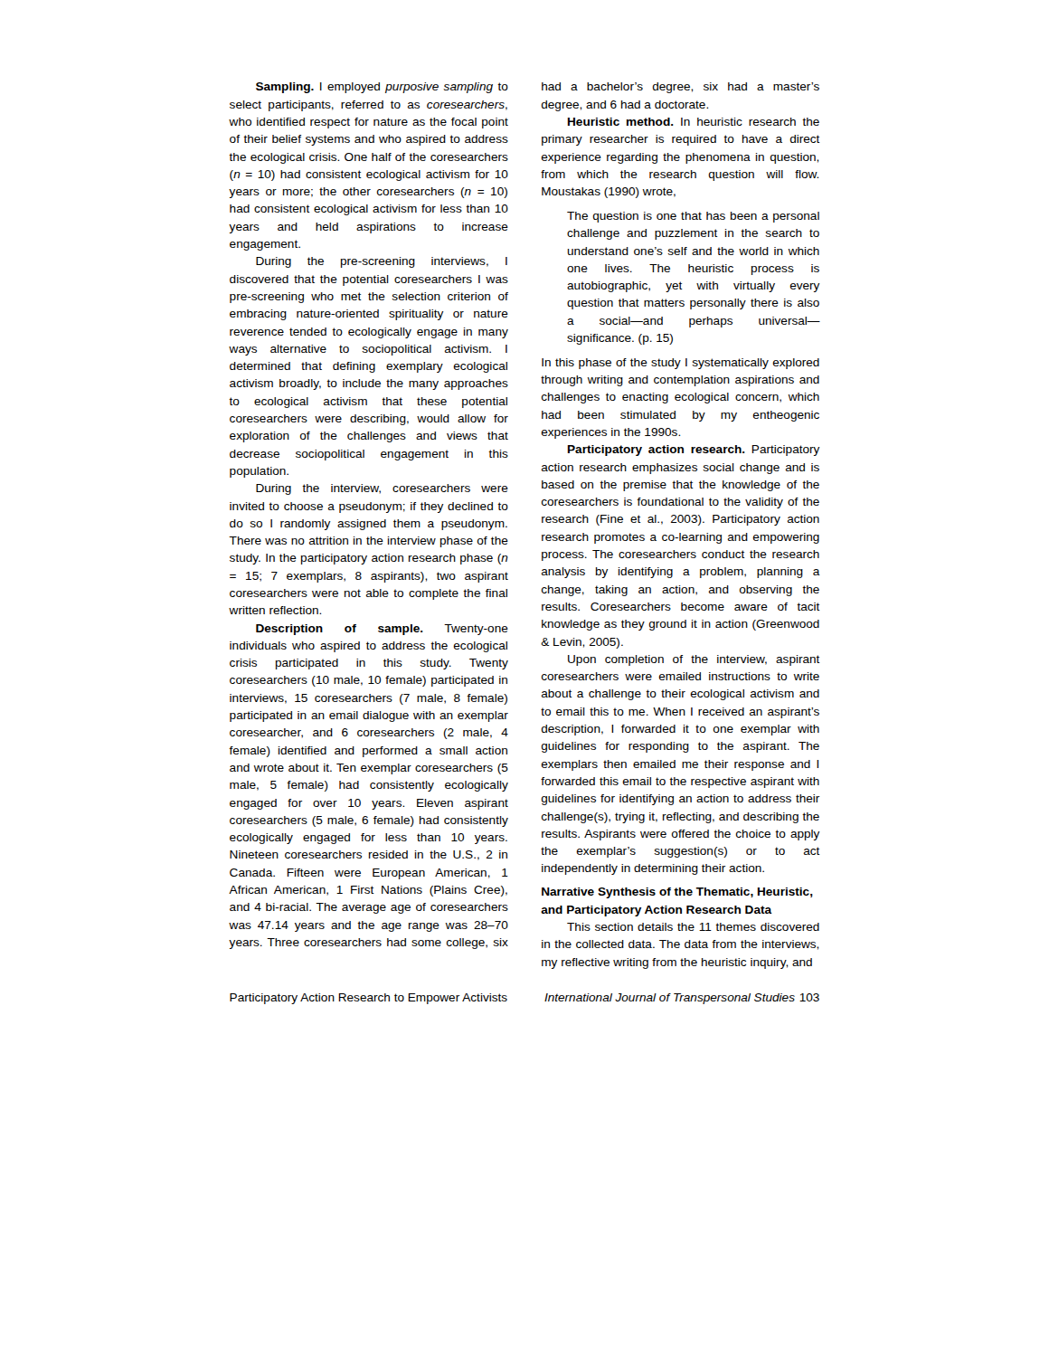Sampling. I employed purposive sampling to select participants, referred to as coresearchers, who identified respect for nature as the focal point of their belief systems and who aspired to address the ecological crisis. One half of the coresearchers (n = 10) had consistent ecological activism for 10 years or more; the other coresearchers (n = 10) had consistent ecological activism for less than 10 years and held aspirations to increase engagement.
During the pre-screening interviews, I discovered that the potential coresearchers I was pre-screening who met the selection criterion of embracing nature-oriented spirituality or nature reverence tended to ecologically engage in many ways alternative to sociopolitical activism. I determined that defining exemplary ecological activism broadly, to include the many approaches to ecological activism that these potential coresearchers were describing, would allow for exploration of the challenges and views that decrease sociopolitical engagement in this population.
During the interview, coresearchers were invited to choose a pseudonym; if they declined to do so I randomly assigned them a pseudonym. There was no attrition in the interview phase of the study. In the participatory action research phase (n = 15; 7 exemplars, 8 aspirants), two aspirant coresearchers were not able to complete the final written reflection.
Description of sample. Twenty-one individuals who aspired to address the ecological crisis participated in this study. Twenty coresearchers (10 male, 10 female) participated in interviews, 15 coresearchers (7 male, 8 female) participated in an email dialogue with an exemplar coresearcher, and 6 coresearchers (2 male, 4 female) identified and performed a small action and wrote about it. Ten exemplar coresearchers (5 male, 5 female) had consistently ecologically engaged for over 10 years. Eleven aspirant coresearchers (5 male, 6 female) had consistently ecologically engaged for less than 10 years. Nineteen coresearchers resided in the U.S., 2 in Canada. Fifteen were European American, 1 African American, 1 First Nations (Plains Cree), and 4 bi-racial. The average age of coresearchers was 47.14 years and the age range was 28–70 years. Three coresearchers had some college, six had a bachelor’s degree, six had a master’s degree, and 6 had a doctorate.
Heuristic method. In heuristic research the primary researcher is required to have a direct experience regarding the phenomena in question, from which the research question will flow. Moustakas (1990) wrote,
The question is one that has been a personal challenge and puzzlement in the search to understand one’s self and the world in which one lives. The heuristic process is autobiographic, yet with virtually every question that matters personally there is also a social—and perhaps universal—significance. (p. 15)
In this phase of the study I systematically explored through writing and contemplation aspirations and challenges to enacting ecological concern, which had been stimulated by my entheogenic experiences in the 1990s.
Participatory action research. Participatory action research emphasizes social change and is based on the premise that the knowledge of the coresearchers is foundational to the validity of the research (Fine et al., 2003). Participatory action research promotes a co-learning and empowering process. The coresearchers conduct the research analysis by identifying a problem, planning a change, taking an action, and observing the results. Coresearchers become aware of tacit knowledge as they ground it in action (Greenwood & Levin, 2005).
Upon completion of the interview, aspirant coresearchers were emailed instructions to write about a challenge to their ecological activism and to email this to me. When I received an aspirant’s description, I forwarded it to one exemplar with guidelines for responding to the aspirant. The exemplars then emailed me their response and I forwarded this email to the respective aspirant with guidelines for identifying an action to address their challenge(s), trying it, reflecting, and describing the results. Aspirants were offered the choice to apply the exemplar’s suggestion(s) or to act independently in determining their action.
Narrative Synthesis of the Thematic, Heuristic, and Participatory Action Research Data
This section details the 11 themes discovered in the collected data. The data from the interviews, my reflective writing from the heuristic inquiry, and
Participatory Action Research to Empower Activists
International Journal of Transpersonal Studies 103